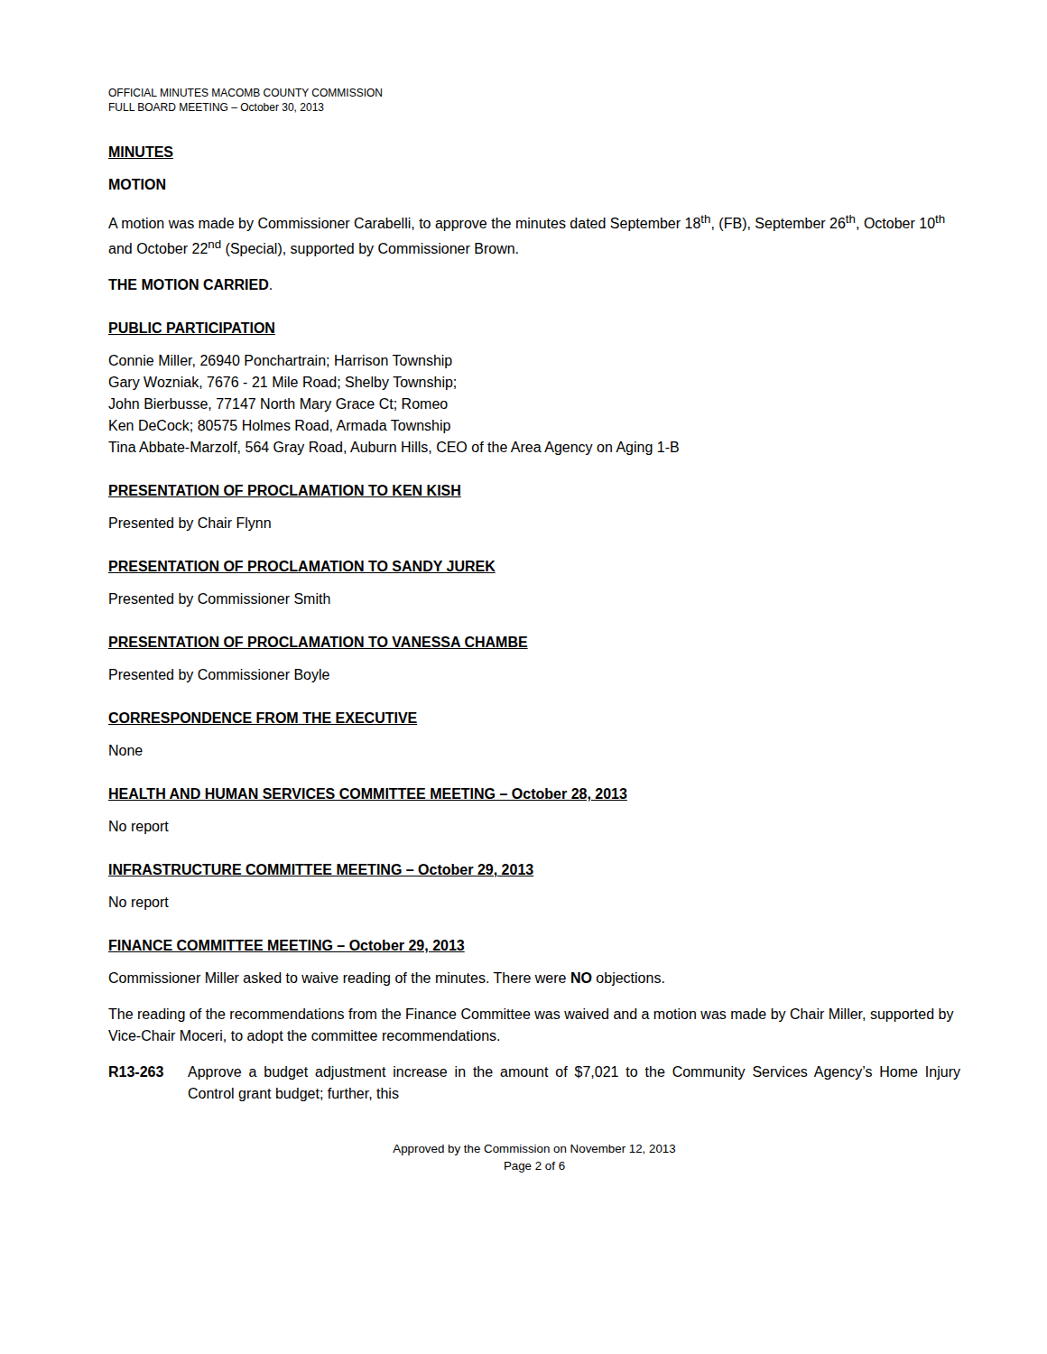OFFICIAL MINUTES MACOMB COUNTY COMMISSION
FULL BOARD MEETING – October 30, 2013
MINUTES
MOTION
A motion was made by Commissioner Carabelli, to approve the minutes dated September 18th, (FB), September 26th, October 10th and October 22nd (Special), supported by Commissioner Brown.
THE MOTION CARRIED.
PUBLIC PARTICIPATION
Connie Miller, 26940 Ponchartrain; Harrison Township
Gary Wozniak, 7676 - 21 Mile Road; Shelby Township;
John Bierbusse, 77147 North Mary Grace Ct; Romeo
Ken DeCock; 80575 Holmes Road, Armada Township
Tina Abbate-Marzolf, 564 Gray Road, Auburn Hills, CEO of the Area Agency on Aging 1-B
PRESENTATION OF PROCLAMATION TO KEN KISH
Presented by Chair Flynn
PRESENTATION OF PROCLAMATION TO SANDY JUREK
Presented by Commissioner Smith
PRESENTATION OF PROCLAMATION TO VANESSA CHAMBE
Presented by Commissioner Boyle
CORRESPONDENCE FROM THE EXECUTIVE
None
HEALTH AND HUMAN SERVICES COMMITTEE MEETING – October 28, 2013
No report
INFRASTRUCTURE COMMITTEE MEETING – October 29, 2013
No report
FINANCE COMMITTEE MEETING – October 29, 2013
Commissioner Miller asked to waive reading of the minutes. There were NO objections.
The reading of the recommendations from the Finance Committee was waived and a motion was made by Chair Miller, supported by Vice-Chair Moceri, to adopt the committee recommendations.
R13-263
Approve a budget adjustment increase in the amount of $7,021 to the Community Services Agency’s Home Injury Control grant budget; further, this
Approved by the Commission on November 12, 2013
Page 2 of 6